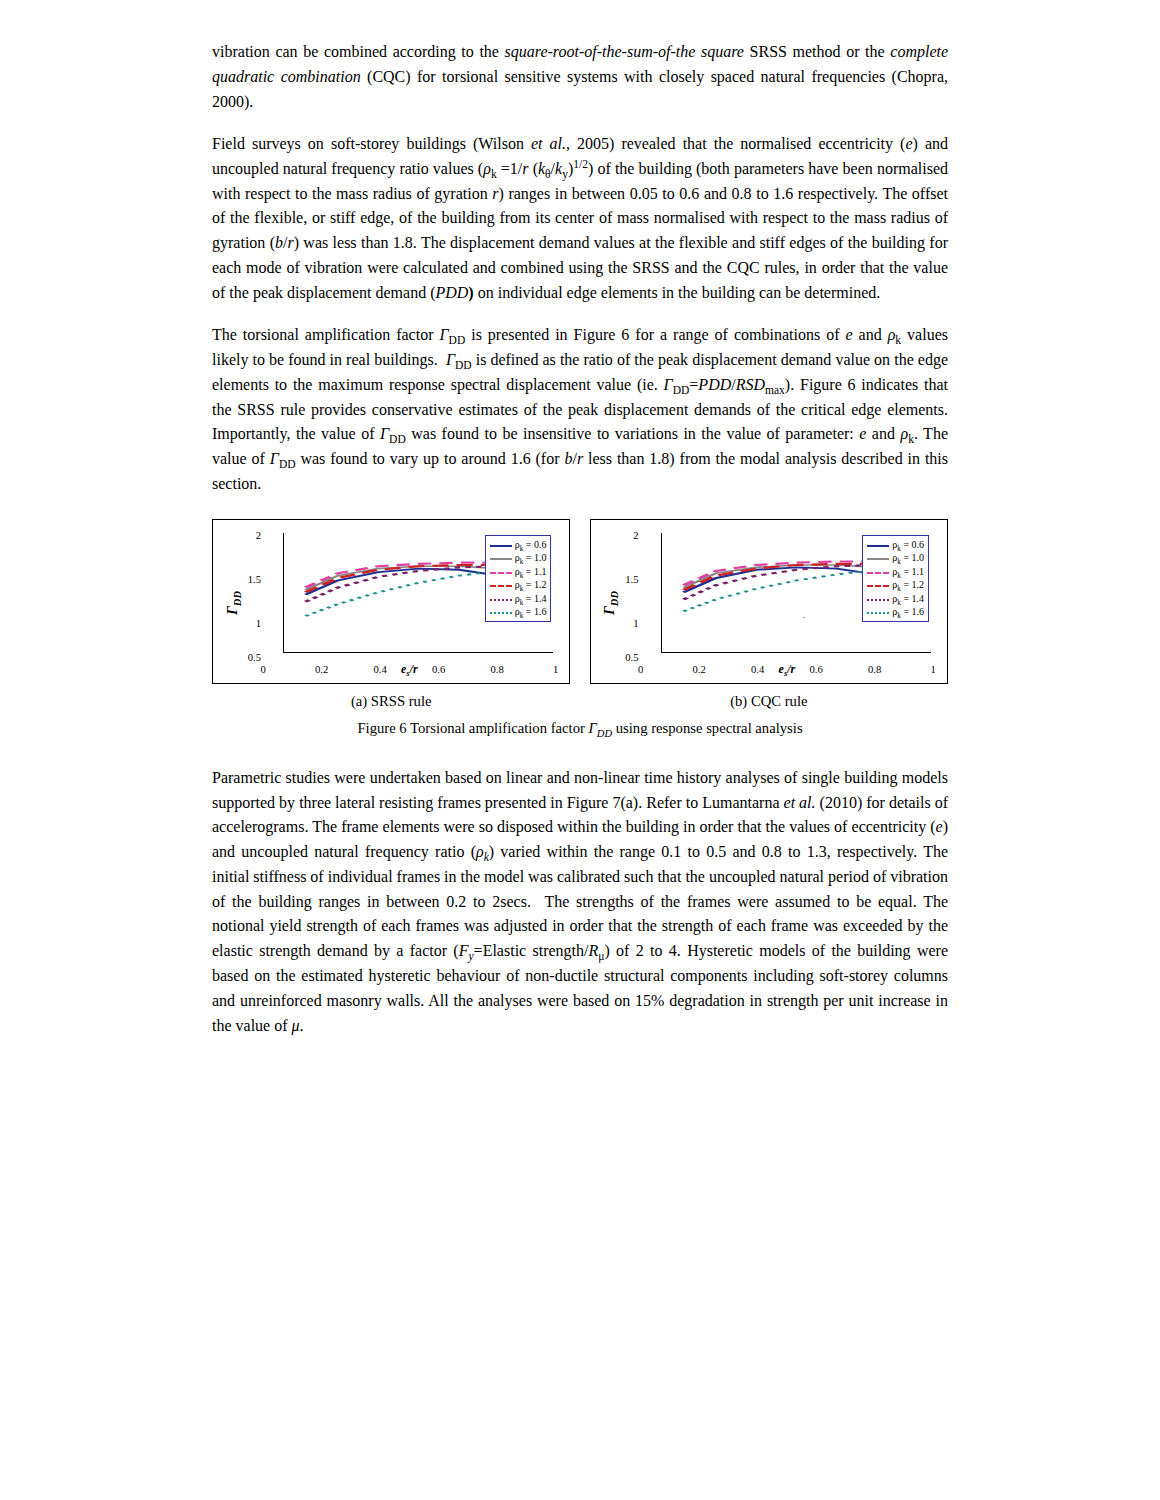vibration can be combined according to the square-root-of-the-sum-of-the square SRSS method or the complete quadratic combination (CQC) for torsional sensitive systems with closely spaced natural frequencies (Chopra, 2000).
Field surveys on soft-storey buildings (Wilson et al., 2005) revealed that the normalised eccentricity (e) and uncoupled natural frequency ratio values (ρk =1/r (kθ/ky)1/2) of the building (both parameters have been normalised with respect to the mass radius of gyration r) ranges in between 0.05 to 0.6 and 0.8 to 1.6 respectively. The offset of the flexible, or stiff edge, of the building from its center of mass normalised with respect to the mass radius of gyration (b/r) was less than 1.8. The displacement demand values at the flexible and stiff edges of the building for each mode of vibration were calculated and combined using the SRSS and the CQC rules, in order that the value of the peak displacement demand (PDD) on individual edge elements in the building can be determined.
The torsional amplification factor ΓDD is presented in Figure 6 for a range of combinations of e and ρk values likely to be found in real buildings. ΓDD is defined as the ratio of the peak displacement demand value on the edge elements to the maximum response spectral displacement value (ie. ΓDD=PDD/RSDmax). Figure 6 indicates that the SRSS rule provides conservative estimates of the peak displacement demands of the critical edge elements. Importantly, the value of ΓDD was found to be insensitive to variations in the value of parameter: e and ρk. The value of ΓDD was found to vary up to around 1.6 (for b/r less than 1.8) from the modal analysis described in this section.
ΓDD
2 1.5 1 0.5
ρk = 0.6
ρk = 1.0
ρk = 1.1
ρk = 1.2
ρk = 1.4
ρk = 1.6
0 0.2 0.4 0.6 0.8 1 es/r
ΓDD
2 1.5 1 0.5
.
ρk = 0.6
ρk = 1.0
ρk = 1.1
ρk = 1.2
ρk = 1.4
ρk = 1.6
0 0.2 0.4 0.6 0.8 1 es/r
(a) SRSS rule
(b) CQC rule
Figure 6 Torsional amplification factor ΓDD using response spectral analysis
Parametric studies were undertaken based on linear and non-linear time history analyses of single building models supported by three lateral resisting frames presented in Figure 7(a). Refer to Lumantarna et al. (2010) for details of accelerograms. The frame elements were so disposed within the building in order that the values of eccentricity (e) and uncoupled natural frequency ratio (ρk) varied within the range 0.1 to 0.5 and 0.8 to 1.3, respectively. The initial stiffness of individual frames in the model was calibrated such that the uncoupled natural period of vibration of the building ranges in between 0.2 to 2secs. The strengths of the frames were assumed to be equal. The notional yield strength of each frames was adjusted in order that the strength of each frame was exceeded by the elastic strength demand by a factor (Fy=Elastic strength/Rμ) of 2 to 4. Hysteretic models of the building were based on the estimated hysteretic behaviour of non-ductile structural components including soft-storey columns and unreinforced masonry walls. All the analyses were based on 15% degradation in strength per unit increase in the value of μ.